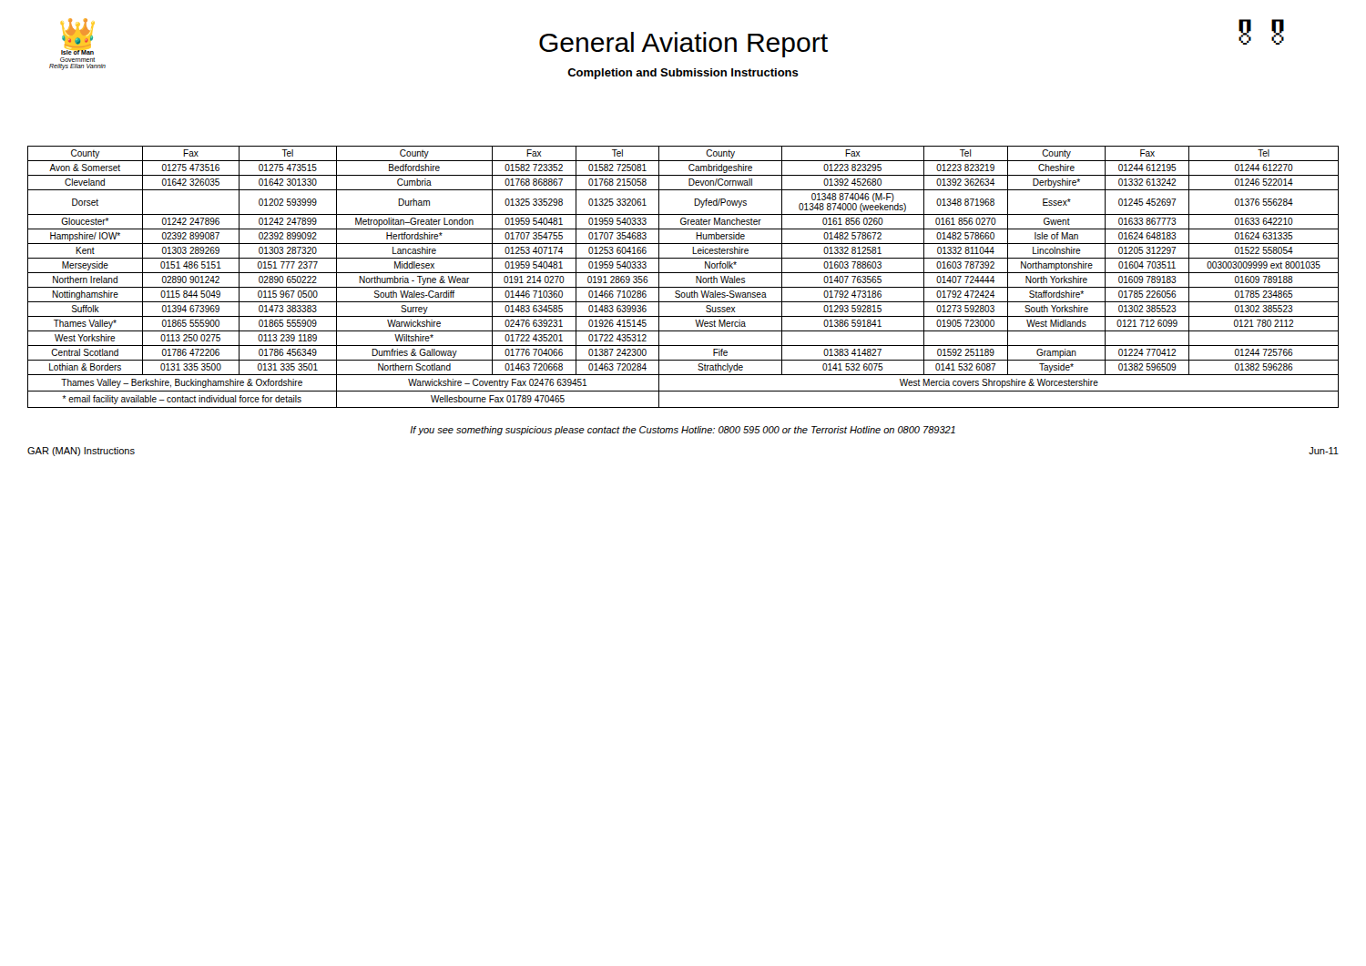👑
Isle of Man
Government
Reiltys Ellan Vannin
General Aviation Report
Completion and Submission Instructions
🎖 🎖
| County | Fax | Tel | County | Fax | Tel | County | Fax | Tel | County | Fax | Tel |
| --- | --- | --- | --- | --- | --- | --- | --- | --- | --- | --- | --- |
| Avon & Somerset | 01275 473516 | 01275 473515 | Bedfordshire | 01582 723352 | 01582 725081 | Cambridgeshire | 01223 823295 | 01223 823219 | Cheshire | 01244 612195 | 01244 612270 |
| Cleveland | 01642 326035 | 01642 301330 | Cumbria | 01768 868867 | 01768 215058 | Devon/Cornwall | 01392 452680 | 01392 362634 | Derbyshire* | 01332 613242 | 01246 522014 |
| Dorset | | 01202 593999 | Durham | 01325 335298 | 01325 332061 | Dyfed/Powys | 01348 874046 (M-F) 01348 874000 (weekends) | 01348 871968 | Essex* | 01245 452697 | 01376 556284 |
| Gloucester* | 01242 247896 | 01242 247899 | Metropolitan–Greater London | 01959 540481 | 01959 540333 | Greater Manchester | 0161 856 0260 | 0161 856 0270 | Gwent | 01633 867773 | 01633 642210 |
| Hampshire/ IOW* | 02392 899087 | 02392 899092 | Hertfordshire* | 01707 354755 | 01707 354683 | Humberside | 01482 578672 | 01482 578660 | Isle of Man | 01624 648183 | 01624 631335 |
| Kent | 01303 289269 | 01303 287320 | Lancashire | 01253 407174 | 01253 604166 | Leicestershire | 01332 812581 | 01332 811044 | Lincolnshire | 01205 312297 | 01522 558054 |
| Merseyside | 0151 486 5151 | 0151 777 2377 | Middlesex | 01959 540481 | 01959 540333 | Norfolk* | 01603 788603 | 01603 787392 | Northamptonshire | 01604 703511 | 003003009999 ext 8001035 |
| Northern Ireland | 02890 901242 | 02890 650222 | Northumbria - Tyne & Wear | 0191 214 0270 | 0191 2869 356 | North Wales | 01407 763565 | 01407 724444 | North Yorkshire | 01609 789183 | 01609 789188 |
| Nottinghamshire | 0115 844 5049 | 0115 967 0500 | South Wales-Cardiff | 01446 710360 | 01466 710286 | South Wales-Swansea | 01792 473186 | 01792 472424 | Staffordshire* | 01785 226056 | 01785 234865 |
| Suffolk | 01394 673969 | 01473 383383 | Surrey | 01483 634585 | 01483 639936 | Sussex | 01293 592815 | 01273 592803 | South Yorkshire | 01302 385523 | 01302 385523 |
| Thames Valley* | 01865 555900 | 01865 555909 | Warwickshire | 02476 639231 | 01926 415145 | West Mercia | 01386 591841 | 01905 723000 | West Midlands | 0121 712 6099 | 0121 780 2112 |
| West Yorkshire | 0113 250 0275 | 0113 239 1189 | Wiltshire* | 01722 435201 | 01722 435312 | | | | | | |
| Central Scotland | 01786 472206 | 01786 456349 | Dumfries & Galloway | 01776 704066 | 01387 242300 | Fife | 01383 414827 | 01592 251189 | Grampian | 01224 770412 | 01244 725766 |
| Lothian & Borders | 0131 335 3500 | 0131 335 3501 | Northern Scotland | 01463 720668 | 01463 720284 | Strathclyde | 0141 532 6075 | 0141 532 6087 | Tayside* | 01382 596509 | 01382 596286 |
| Thames Valley – Berkshire, Buckinghamshire & Oxfordshire | Warwickshire – Coventry Fax 02476 639451 | West Mercia covers Shropshire & Worcestershire |
| * email facility available – contact individual force for details | Wellesbourne Fax 01789 470465 | |
If you see something suspicious please contact the Customs Hotline: 0800 595 000 or the Terrorist Hotline on 0800 789321
GAR (MAN) Instructions Jun-11